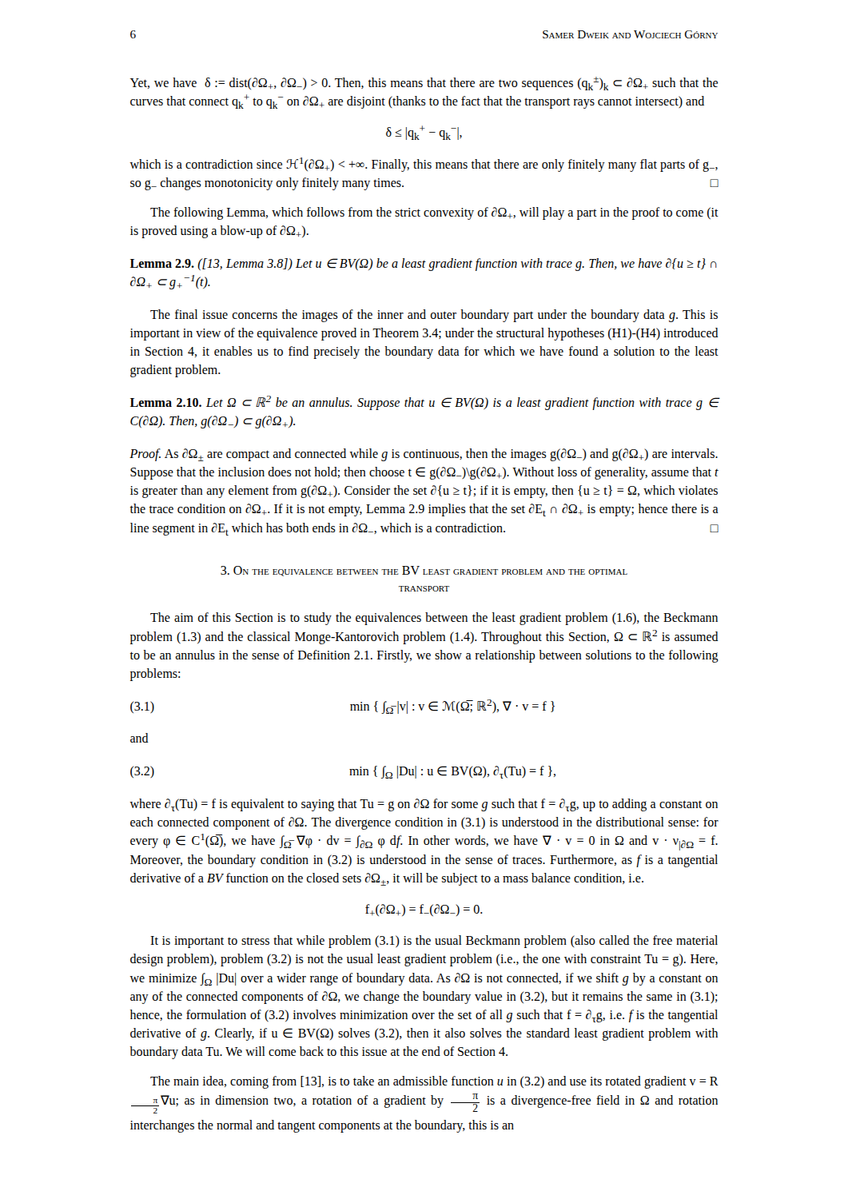6 Samer Dweik and Wojciech Górny
Yet, we have δ := dist(∂Ω+, ∂Ω−) > 0. Then, this means that there are two sequences (qk±)k ⊂ ∂Ω+ such that the curves that connect qk+ to qk− on ∂Ω+ are disjoint (thanks to the fact that the transport rays cannot intersect) and
δ ≤ |qk+ − qk−|,
which is a contradiction since ℋ1(∂Ω+) < +∞. Finally, this means that there are only finitely many flat parts of g−, so g− changes monotonicity only finitely many times. □
The following Lemma, which follows from the strict convexity of ∂Ω+, will play a part in the proof to come (it is proved using a blow-up of ∂Ω+).
Lemma 2.9. ([13, Lemma 3.8]) Let u ∈ BV(Ω) be a least gradient function with trace g. Then, we have ∂{u ≥ t} ∩ ∂Ω+ ⊂ g+−1(t).
The final issue concerns the images of the inner and outer boundary part under the boundary data g. This is important in view of the equivalence proved in Theorem 3.4; under the structural hypotheses (H1)-(H4) introduced in Section 4, it enables us to find precisely the boundary data for which we have found a solution to the least gradient problem.
Lemma 2.10. Let Ω ⊂ ℝ2 be an annulus. Suppose that u ∈ BV(Ω) is a least gradient function with trace g ∈ C(∂Ω). Then, g(∂Ω−) ⊂ g(∂Ω+).
Proof. As ∂Ω± are compact and connected while g is continuous, then the images g(∂Ω−) and g(∂Ω+) are intervals. Suppose that the inclusion does not hold; then choose t ∈ g(∂Ω−)\g(∂Ω+). Without loss of generality, assume that t is greater than any element from g(∂Ω+). Consider the set ∂{u ≥ t}; if it is empty, then {u ≥ t} = Ω, which violates the trace condition on ∂Ω+. If it is not empty, Lemma 2.9 implies that the set ∂Et ∩ ∂Ω+ is empty; hence there is a line segment in ∂Et which has both ends in ∂Ω−, which is a contradiction. □
3. On the equivalence between the BV least gradient problem and the optimal
transport
The aim of this Section is to study the equivalences between the least gradient problem (1.6), the Beckmann problem (1.3) and the classical Monge-Kantorovich problem (1.4). Throughout this Section, Ω ⊂ ℝ2 is assumed to be an annulus in the sense of Definition 2.1. Firstly, we show a relationship between solutions to the following problems:
(3.1) min { ∫Ω̅ |v| : v ∈ ℳ(Ω̅; ℝ2), ∇ · v = f }
and
(3.2) min { ∫Ω |Du| : u ∈ BV(Ω), ∂τ(Tu) = f },
where ∂τ(Tu) = f is equivalent to saying that Tu = g on ∂Ω for some g such that f = ∂τg, up to adding a constant on each connected component of ∂Ω. The divergence condition in (3.1) is understood in the distributional sense: for every φ ∈ C1(Ω̅), we have ∫Ω̅ ∇φ · dv = ∫∂Ω φ df. In other words, we have ∇ · v = 0 in Ω and v · ν|∂Ω = f. Moreover, the boundary condition in (3.2) is understood in the sense of traces. Furthermore, as f is a tangential derivative of a BV function on the closed sets ∂Ω±, it will be subject to a mass balance condition, i.e.
f+(∂Ω+) = f−(∂Ω−) = 0.
It is important to stress that while problem (3.1) is the usual Beckmann problem (also called the free material design problem), problem (3.2) is not the usual least gradient problem (i.e., the one with constraint Tu = g). Here, we minimize ∫Ω |Du| over a wider range of boundary data. As ∂Ω is not connected, if we shift g by a constant on any of the connected components of ∂Ω, we change the boundary value in (3.2), but it remains the same in (3.1); hence, the formulation of (3.2) involves minimization over the set of all g such that f = ∂τg, i.e. f is the tangential derivative of g. Clearly, if u ∈ BV(Ω) solves (3.2), then it also solves the standard least gradient problem with boundary data Tu. We will come back to this issue at the end of Section 4.
The main idea, coming from [13], is to take an admissible function u in (3.2) and use its rotated gradient v = Rπ 2∇u; as in dimension two, a rotation of a gradient by π 2 is a divergence-free field in Ω and rotation interchanges the normal and tangent components at the boundary, this is an